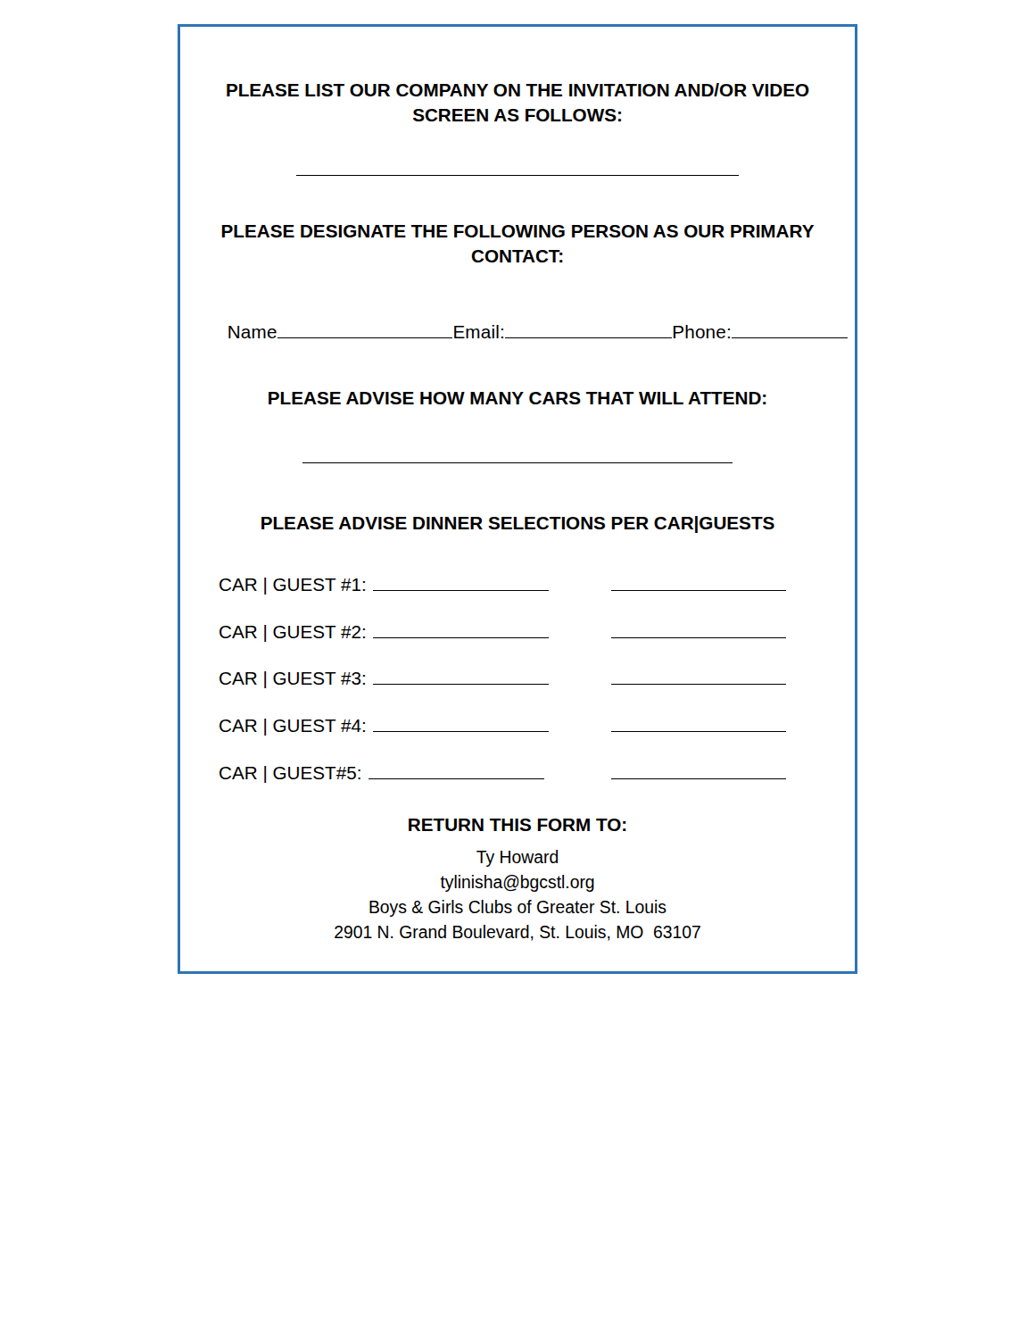PLEASE LIST OUR COMPANY ON THE INVITATION AND/OR VIDEO SCREEN AS FOLLOWS:
PLEASE DESIGNATE THE FOLLOWING PERSON AS OUR PRIMARY CONTACT:
Name Email: Phone:
PLEASE ADVISE HOW MANY CARS THAT WILL ATTEND:
PLEASE ADVISE DINNER SELECTIONS PER CAR|GUESTS
CAR | GUEST #1:
CAR | GUEST #2:
CAR | GUEST #3:
CAR | GUEST #4:
CAR | GUEST#5:
RETURN THIS FORM TO:
Ty Howard
tylinisha@bgcstl.org
Boys & Girls Clubs of Greater St. Louis
2901 N. Grand Boulevard, St. Louis, MO 63107